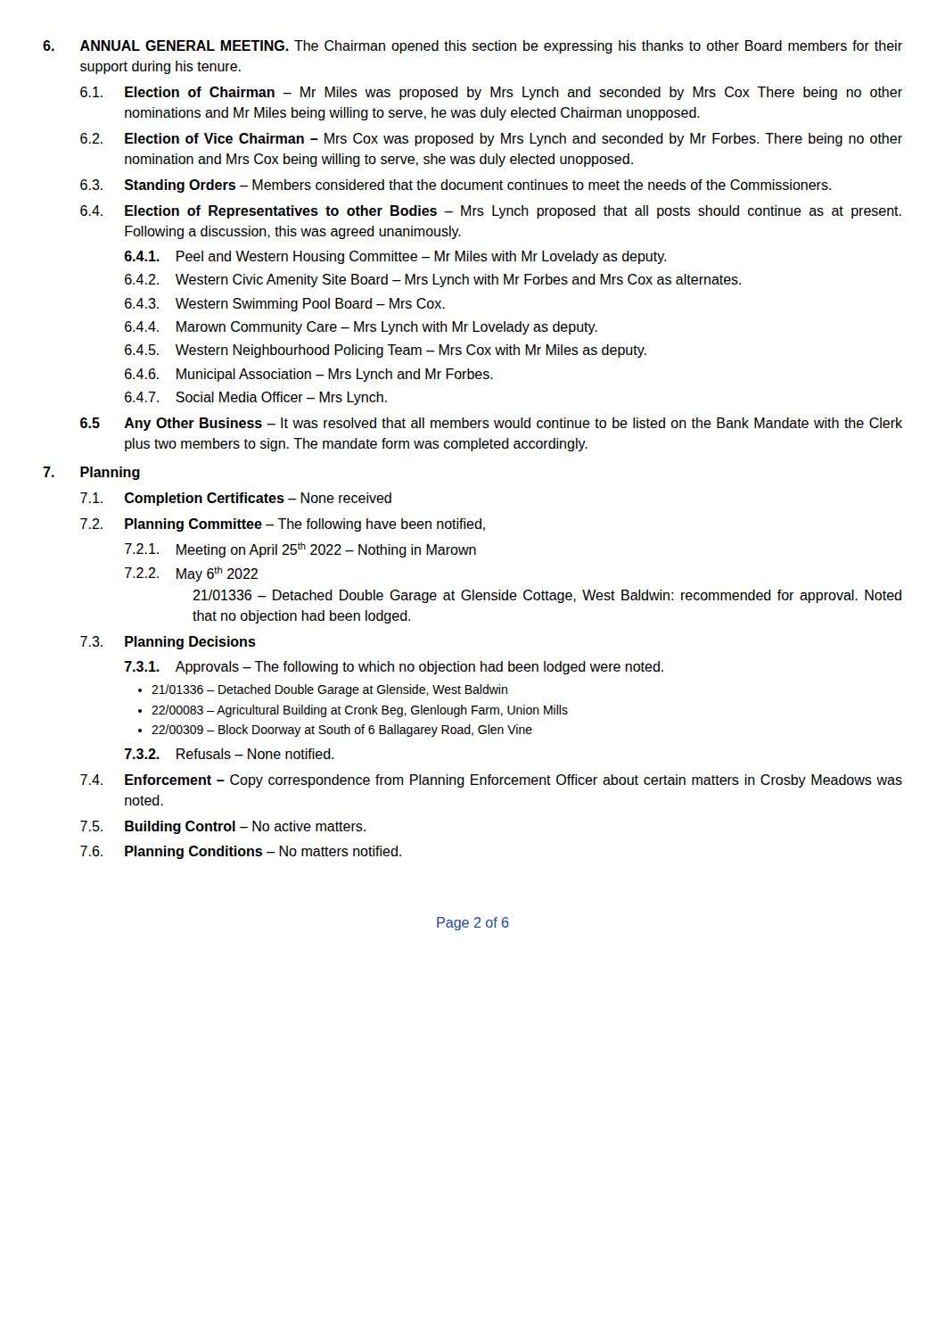6. ANNUAL GENERAL MEETING. The Chairman opened this section be expressing his thanks to other Board members for their support during his tenure.
6.1. Election of Chairman – Mr Miles was proposed by Mrs Lynch and seconded by Mrs Cox There being no other nominations and Mr Miles being willing to serve, he was duly elected Chairman unopposed.
6.2. Election of Vice Chairman – Mrs Cox was proposed by Mrs Lynch and seconded by Mr Forbes. There being no other nomination and Mrs Cox being willing to serve, she was duly elected unopposed.
6.3. Standing Orders – Members considered that the document continues to meet the needs of the Commissioners.
6.4. Election of Representatives to other Bodies – Mrs Lynch proposed that all posts should continue as at present. Following a discussion, this was agreed unanimously.
6.4.1. Peel and Western Housing Committee – Mr Miles with Mr Lovelady as deputy.
6.4.2. Western Civic Amenity Site Board – Mrs Lynch with Mr Forbes and Mrs Cox as alternates.
6.4.3. Western Swimming Pool Board – Mrs Cox.
6.4.4. Marown Community Care – Mrs Lynch with Mr Lovelady as deputy.
6.4.5. Western Neighbourhood Policing Team – Mrs Cox with Mr Miles as deputy.
6.4.6. Municipal Association – Mrs Lynch and Mr Forbes.
6.4.7. Social Media Officer – Mrs Lynch.
6.5 Any Other Business – It was resolved that all members would continue to be listed on the Bank Mandate with the Clerk plus two members to sign. The mandate form was completed accordingly.
7. Planning
7.1. Completion Certificates – None received
7.2. Planning Committee – The following have been notified,
7.2.1. Meeting on April 25th 2022 – Nothing in Marown
7.2.2. May 6th 2022
21/01336 – Detached Double Garage at Glenside Cottage, West Baldwin: recommended for approval. Noted that no objection had been lodged.
7.3. Planning Decisions
7.3.1. Approvals – The following to which no objection had been lodged were noted.
21/01336 – Detached Double Garage at Glenside, West Baldwin
22/00083 – Agricultural Building at Cronk Beg, Glenlough Farm, Union Mills
22/00309 – Block Doorway at South of 6 Ballagarey Road, Glen Vine
7.3.2. Refusals – None notified.
7.4. Enforcement – Copy correspondence from Planning Enforcement Officer about certain matters in Crosby Meadows was noted.
7.5. Building Control – No active matters.
7.6. Planning Conditions – No matters notified.
Page 2 of 6